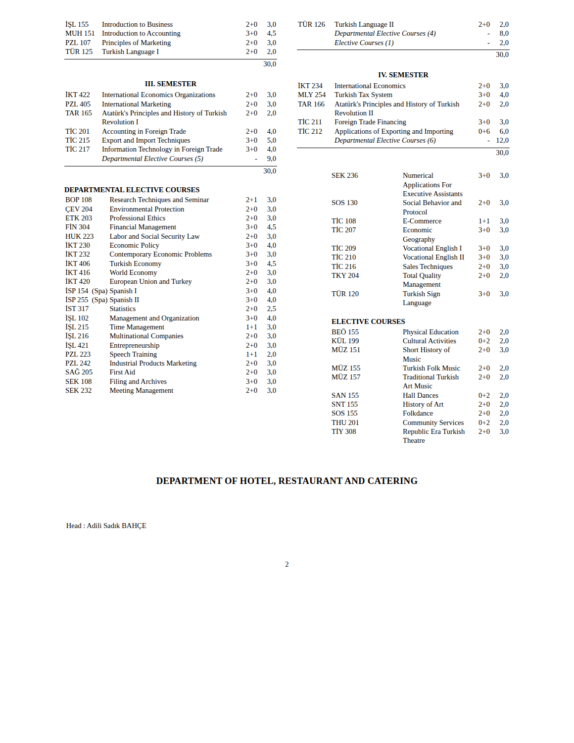| İŞL 155 | Introduction to Business | 2+0 | 3,0 |
| MUH 151 | Introduction to Accounting | 3+0 | 4,5 |
| PZL 107 | Principles of Marketing | 2+0 | 3,0 |
| TÜR 125 | Turkish Language I | 2+0 | 2,0 |
| | 30,0 |
III. SEMESTER
| İKT 422 | International Economics Organizations | 2+0 | 3,0 |
| PZL 405 | International Marketing | 2+0 | 3,0 |
| TAR 165 | Atatürk's Principles and History of Turkish Revolution I | 2+0 | 2,0 |
| TİC 201 | Accounting in Foreign Trade | 2+0 | 4,0 |
| TİC 215 | Export and Import Techniques | 3+0 | 5,0 |
| TİC 217 | Information Technology in Foreign Trade | 3+0 | 4,0 |
| | Departmental Elective Courses (5) | - | 9,0 |
| | 30,0 |
DEPARTMENTAL ELECTIVE COURSES
| BOP 108 | Research Techniques and Seminar | 2+1 | 3,0 |
| ÇEV 204 | Environmental Protection | 2+0 | 3,0 |
| ETK 203 | Professional Ethics | 2+0 | 3,0 |
| FİN 304 | Financial Management | 3+0 | 4,5 |
| HUK 223 | Labor and Social Security Law | 2+0 | 3,0 |
| İKT 230 | Economic Policy | 3+0 | 4,0 |
| İKT 232 | Contemporary Economic Problems | 3+0 | 3,0 |
| İKT 406 | Turkish Economy | 3+0 | 4,5 |
| İKT 416 | World Economy | 2+0 | 3,0 |
| İKT 420 | European Union and Turkey | 2+0 | 3,0 |
| İSP 154 (Spa) | Spanish I | 3+0 | 4,0 |
| İSP 255 (Spa) | Spanish II | 3+0 | 4,0 |
| İST 317 | Statistics | 2+0 | 2,5 |
| İŞL 102 | Management and Organization | 3+0 | 4,0 |
| İŞL 215 | Time Management | 1+1 | 3,0 |
| İŞL 216 | Multinational Companies | 2+0 | 3,0 |
| İŞL 421 | Entrepreneurship | 2+0 | 3,0 |
| PZL 223 | Speech Training | 1+1 | 2,0 |
| PZL 242 | Industrial Products Marketing | 2+0 | 3,0 |
| SAĞ 205 | First Aid | 2+0 | 3,0 |
| SEK 108 | Filing and Archives | 3+0 | 3,0 |
| SEK 232 | Meeting Management | 2+0 | 3,0 |
| TÜR 126 | Turkish Language II | 2+0 | 2,0 |
| | Departmental Elective Courses (4) | - | 8,0 |
| | Elective Courses (1) | - | 2,0 |
| | 30,0 |
IV. SEMESTER
| İKT 234 | International Economics | 2+0 | 3,0 |
| MLY 254 | Turkish Tax System | 3+0 | 4,0 |
| TAR 166 | Atatürk's Principles and History of Turkish Revolution II | 2+0 | 2,0 |
| TİC 211 | Foreign Trade Financing | 3+0 | 3,0 |
| TİC 212 | Applications of Exporting and Importing | 0+6 | 6,0 |
| | Departmental Elective Courses (6) | - | 12,0 |
| | 30,0 |
| SEK 236 | Numerical Applications For Executive Assistants | 3+0 | 3,0 |
| SOS 130 | Social Behavior and Protocol | 2+0 | 3,0 |
| TİC 108 | E-Commerce | 1+1 | 3,0 |
| TİC 207 | Economic Geography | 3+0 | 3,0 |
| TİC 209 | Vocational English I | 3+0 | 3,0 |
| TİC 210 | Vocational English II | 3+0 | 3,0 |
| TİC 216 | Sales Techniques | 2+0 | 3,0 |
| TKY 204 | Total Quality Management | 2+0 | 2,0 |
| TÜR 120 | Turkish Sign Language | 3+0 | 3,0 |
ELECTIVE COURSES
| BEÖ 155 | Physical Education | 2+0 | 2,0 |
| KÜL 199 | Cultural Activities | 0+2 | 2,0 |
| MÜZ 151 | Short History of Music | 2+0 | 3,0 |
| MÜZ 155 | Turkish Folk Music | 2+0 | 2,0 |
| MÜZ 157 | Traditional Turkish Art Music | 2+0 | 2,0 |
| SAN 155 | Hall Dances | 0+2 | 2,0 |
| SNT 155 | History of Art | 2+0 | 2,0 |
| SOS 155 | Folkdance | 2+0 | 2,0 |
| THU 201 | Community Services | 0+2 | 2,0 |
| TİY 308 | Republic Era Turkish Theatre | 2+0 | 3,0 |
DEPARTMENT OF HOTEL, RESTAURANT AND CATERING
Head : Adili Sadık BAHÇE
2